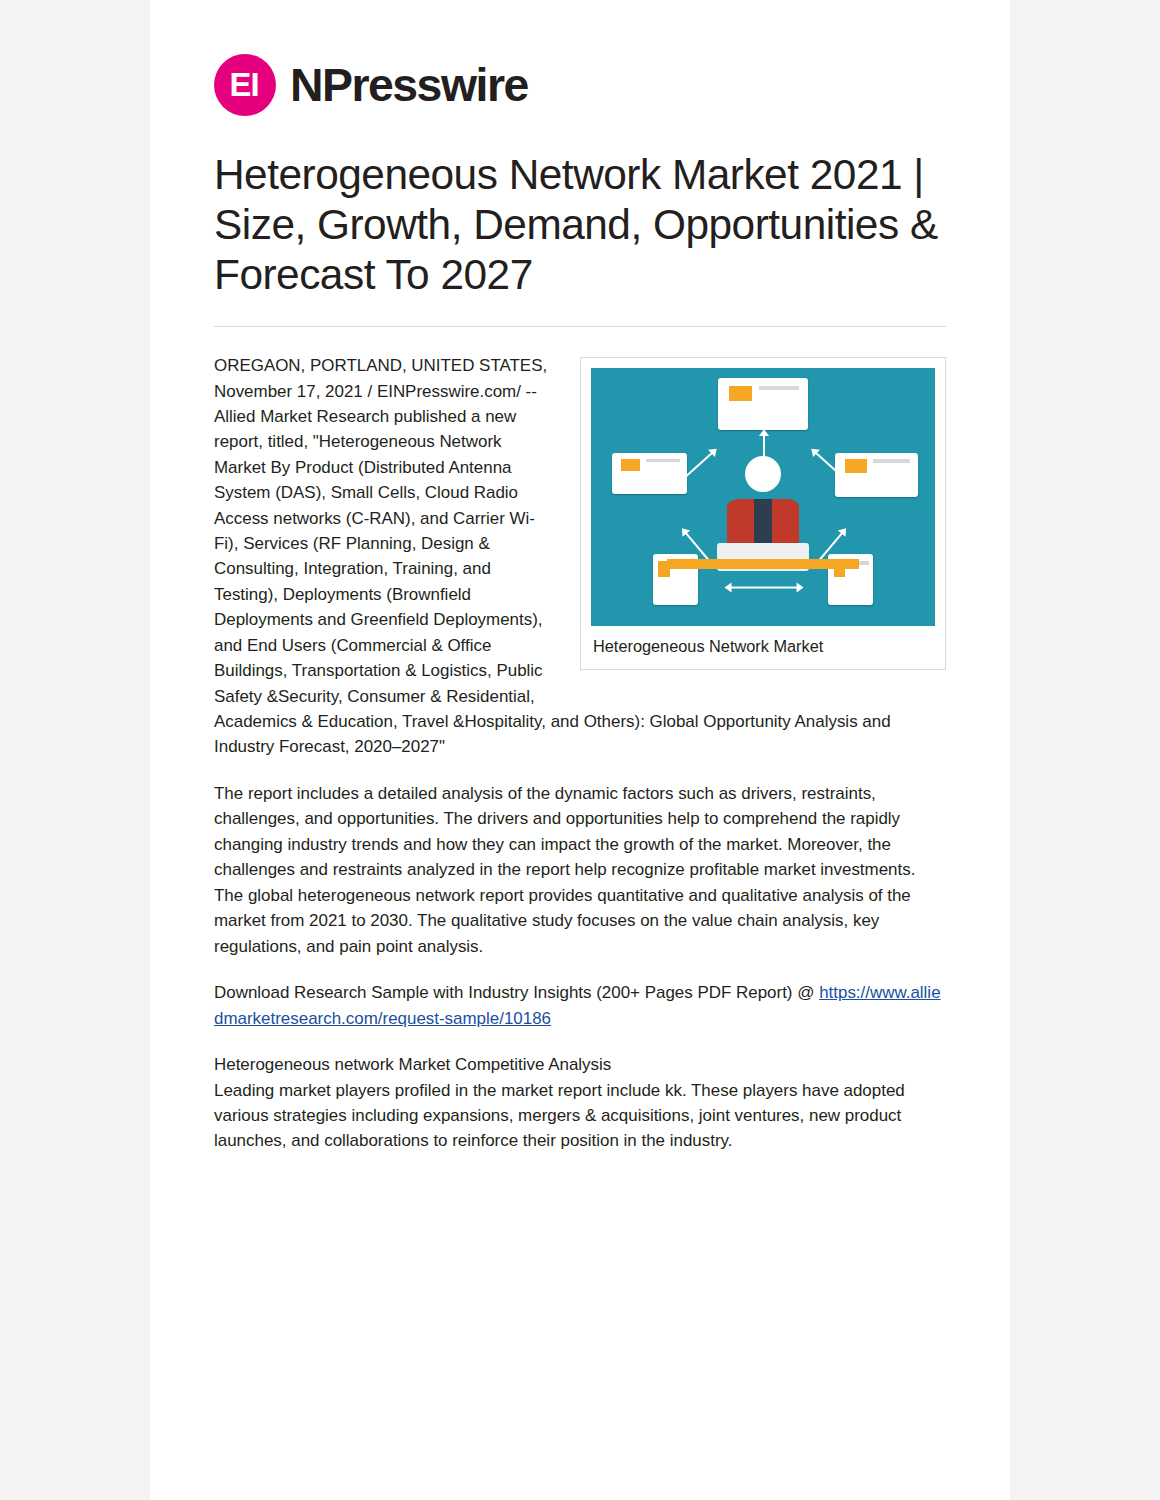EI
NPresswire
Heterogeneous Network Market 2021 | Size, Growth, Demand, Opportunities & Forecast To 2027
Heterogeneous Network Market
OREGAON, PORTLAND, UNITED STATES, November 17, 2021 / EINPresswire.com/ -- Allied Market Research published a new report, titled, "Heterogeneous Network Market By Product (Distributed Antenna System (DAS), Small Cells, Cloud Radio Access networks (C-RAN), and Carrier Wi-Fi), Services (RF Planning, Design & Consulting, Integration, Training, and Testing), Deployments (Brownfield Deployments and Greenfield Deployments), and End Users (Commercial & Office Buildings, Transportation & Logistics, Public Safety &Security, Consumer & Residential, Academics & Education, Travel &Hospitality, and Others): Global Opportunity Analysis and Industry Forecast, 2020–2027"
The report includes a detailed analysis of the dynamic factors such as drivers, restraints, challenges, and opportunities. The drivers and opportunities help to comprehend the rapidly changing industry trends and how they can impact the growth of the market. Moreover, the challenges and restraints analyzed in the report help recognize profitable market investments. The global heterogeneous network report provides quantitative and qualitative analysis of the market from 2021 to 2030. The qualitative study focuses on the value chain analysis, key regulations, and pain point analysis.
Download Research Sample with Industry Insights (200+ Pages PDF Report) @ https://www.alliedmarketresearch.com/request-sample/10186
Heterogeneous network Market Competitive Analysis
Leading market players profiled in the market report include kk. These players have adopted various strategies including expansions, mergers & acquisitions, joint ventures, new product launches, and collaborations to reinforce their position in the industry.